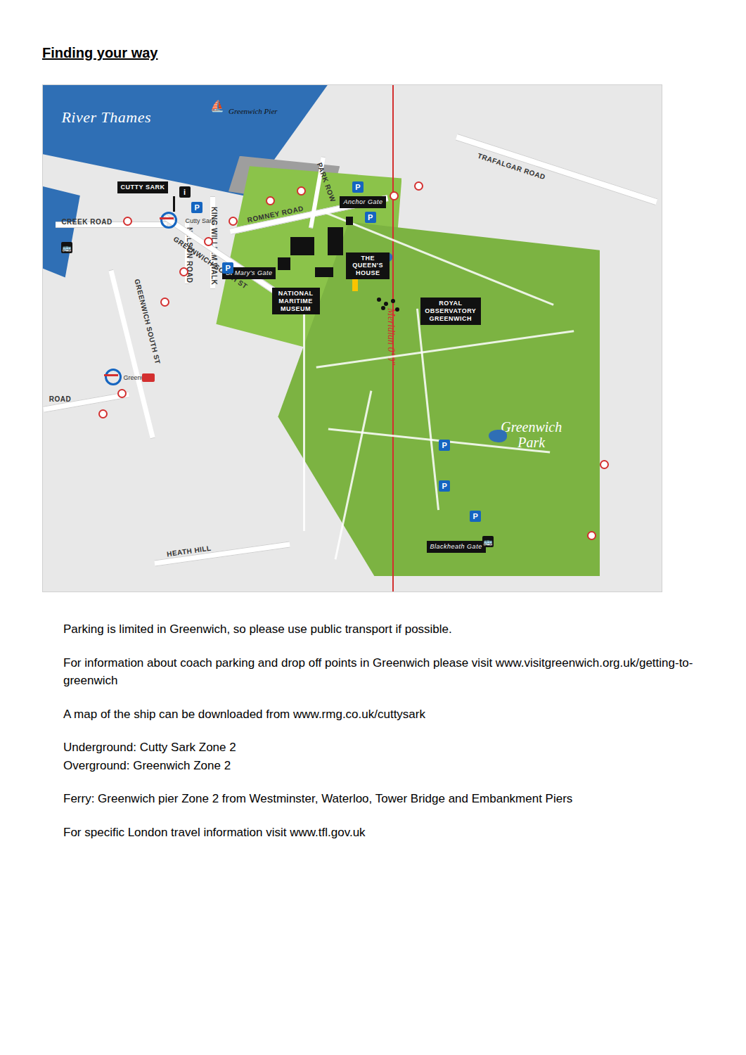Finding your way
River Thames
Greenwich
Park
Meridian 0°0"
TRAFALGAR ROAD
ROMNEY ROAD
CREEK ROAD
KING WILLIAM WALK
NELSON ROAD
PARK ROW
GREENWICH SOUTH ST
GREENWICH SOUTH ST
HEATH HILL
ROAD
⛵
Greenwich Pier
CUTTY SARK
Anchor Gate
THE QUEEN'S HOUSE
NATIONAL MARITIME MUSEUM
ROYAL OBSERVATORY GREENWICH
St Mary's Gate
Blackheath Gate
Cutty Sark
Greenwich
P
P
P
P
P
P
P
🚌
🚌
i
Parking is limited in Greenwich, so please use public transport if possible.
For information about coach parking and drop off points in Greenwich please visit www.visitgreenwich.org.uk/getting-to-greenwich
A map of the ship can be downloaded from www.rmg.co.uk/cuttysark
Underground: Cutty Sark Zone 2
Overground: Greenwich Zone 2
Ferry: Greenwich pier Zone 2 from Westminster, Waterloo, Tower Bridge and Embankment Piers
For specific London travel information visit www.tfl.gov.uk